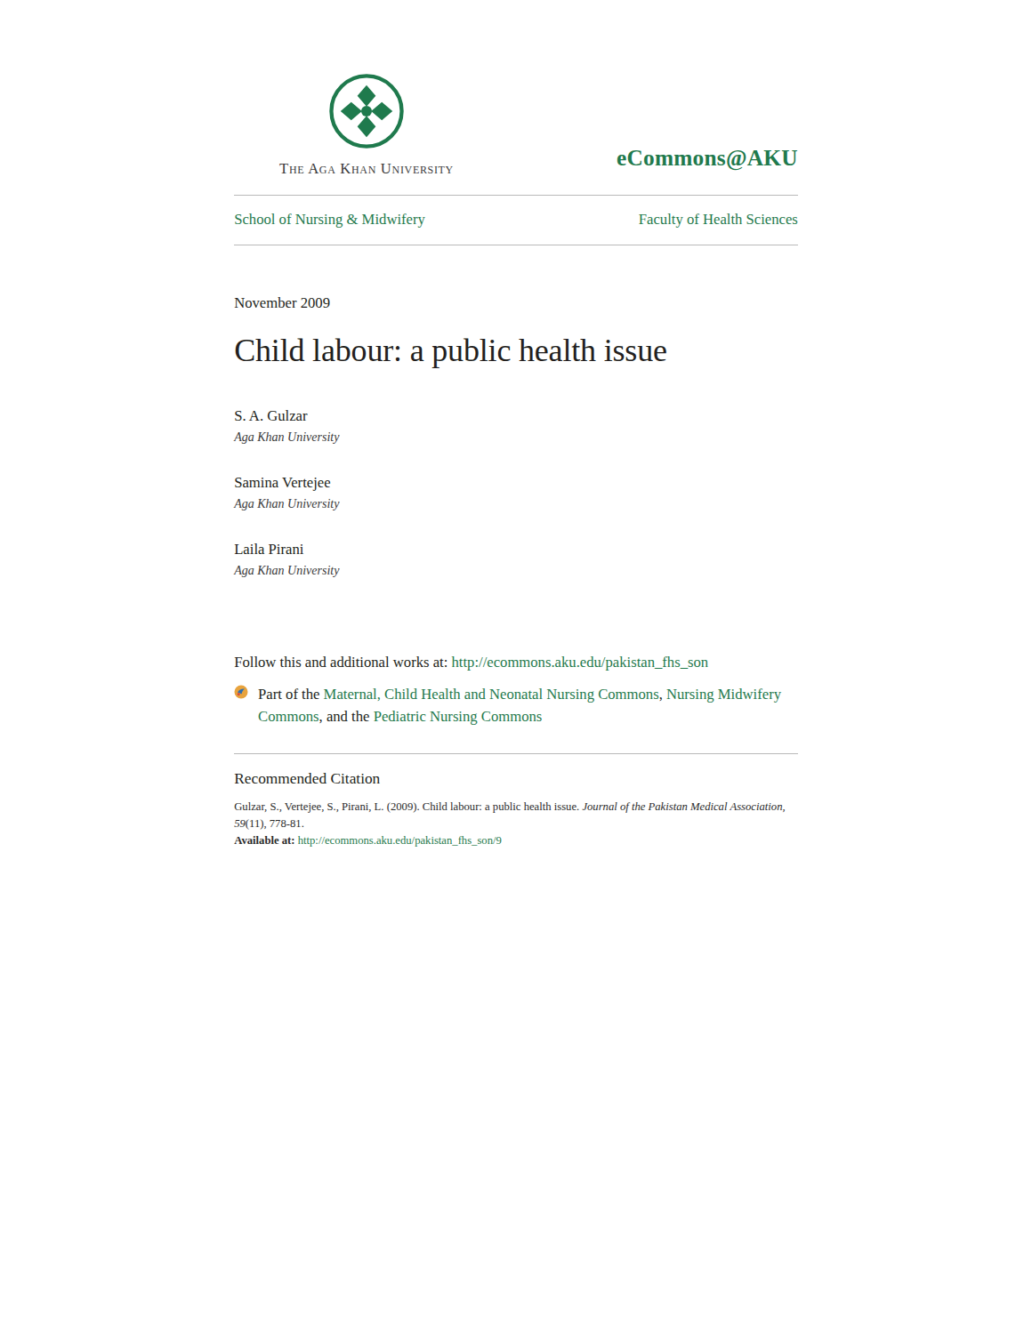The Aga Khan University
eCommons@AKU
School of Nursing & Midwifery
Faculty of Health Sciences
November 2009
Child labour: a public health issue
S. A. Gulzar
Aga Khan University
Samina Vertejee
Aga Khan University
Laila Pirani
Aga Khan University
Follow this and additional works at: http://ecommons.aku.edu/pakistan_fhs_son
Part of the Maternal, Child Health and Neonatal Nursing Commons, Nursing Midwifery Commons, and the Pediatric Nursing Commons
Recommended Citation
Gulzar, S., Vertejee, S., Pirani, L. (2009). Child labour: a public health issue. Journal of the Pakistan Medical Association, 59(11), 778-81.
Available at: http://ecommons.aku.edu/pakistan_fhs_son/9